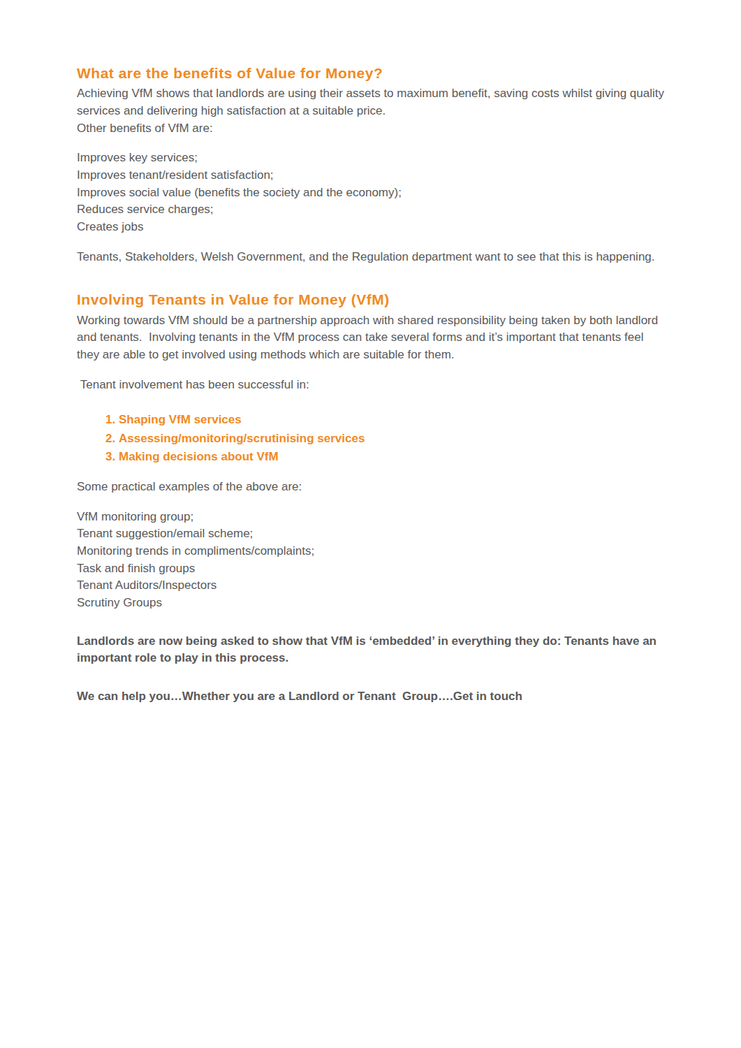What are the benefits of Value for Money?
Achieving VfM shows that landlords are using their assets to maximum benefit, saving costs whilst giving quality services and delivering high satisfaction at a suitable price.
Other benefits of VfM are:
Improves key services;
Improves tenant/resident satisfaction;
Improves social value (benefits the society and the economy);
Reduces service charges;
Creates jobs
Tenants, Stakeholders, Welsh Government, and the Regulation department want to see that this is happening.
Involving Tenants in Value for Money (VfM)
Working towards VfM should be a partnership approach with shared responsibility being taken by both landlord and tenants. Involving tenants in the VfM process can take several forms and it’s important that tenants feel they are able to get involved using methods which are suitable for them.
Tenant involvement has been successful in:
Shaping VfM services
Assessing/monitoring/scrutinising services
Making decisions about VfM
Some practical examples of the above are:
VfM monitoring group;
Tenant suggestion/email scheme;
Monitoring trends in compliments/complaints;
Task and finish groups
Tenant Auditors/Inspectors
Scrutiny Groups
Landlords are now being asked to show that VfM is ‘embedded’ in everything they do: Tenants have an important role to play in this process.
We can help you…Whether you are a Landlord or Tenant Group….Get in touch